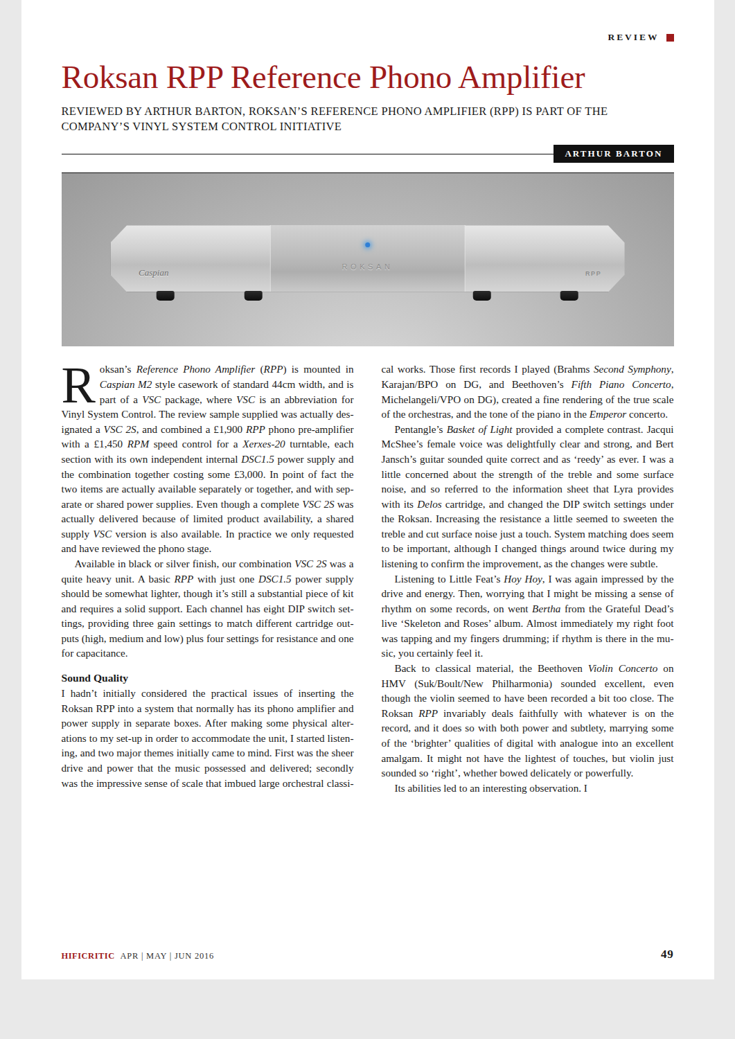Review
Roksan RPP Reference Phono Amplifier
Reviewed by Arthur Barton, Roksan’s Reference Phono Amplifier (RPP) is part of the company’s Vinyl System Control initiative
Arthur Barton
ROKSAN
Caspian
RPP
Roksan’s Reference Phono Amplifier (RPP) is mounted in Caspian M2 style casework of standard 44cm width, and is part of a VSC package, where VSC is an abbreviation for Vinyl System Control. The review sample supplied was actually designated a VSC 2S, and combined a £1,900 RPP phono pre-amplifier with a £1,450 RPM speed control for a Xerxes-20 turntable, each section with its own independent internal DSC1.5 power supply and the combination together costing some £3,000. In point of fact the two items are actually available separately or together, and with separate or shared power supplies. Even though a complete VSC 2S was actually delivered because of limited product availability, a shared supply VSC version is also available. In practice we only requested and have reviewed the phono stage.
Available in black or silver finish, our combination VSC 2S was a quite heavy unit. A basic RPP with just one DSC1.5 power supply should be somewhat lighter, though it’s still a substantial piece of kit and requires a solid support. Each channel has eight DIP switch settings, providing three gain settings to match different cartridge outputs (high, medium and low) plus four settings for resistance and one for capacitance.
Sound Quality
I hadn’t initially considered the practical issues of inserting the Roksan RPP into a system that normally has its phono amplifier and power supply in separate boxes. After making some physical alterations to my set-up in order to accommodate the unit, I started listening, and two major themes initially came to mind. First was the sheer drive and power that the music possessed and delivered; secondly was the impressive sense of scale that imbued large orchestral classical works. Those first records I played (Brahms Second Symphony, Karajan/BPO on DG, and Beethoven’s Fifth Piano Concerto, Michelangeli/VPO on DG), created a fine rendering of the true scale of the orchestras, and the tone of the piano in the Emperor concerto.
Pentangle’s Basket of Light provided a complete contrast. Jacqui McShee’s female voice was delightfully clear and strong, and Bert Jansch’s guitar sounded quite correct and as ‘reedy’ as ever. I was a little concerned about the strength of the treble and some surface noise, and so referred to the information sheet that Lyra provides with its Delos cartridge, and changed the DIP switch settings under the Roksan. Increasing the resistance a little seemed to sweeten the treble and cut surface noise just a touch. System matching does seem to be important, although I changed things around twice during my listening to confirm the improvement, as the changes were subtle.
Listening to Little Feat’s Hoy Hoy, I was again impressed by the drive and energy. Then, worrying that I might be missing a sense of rhythm on some records, on went Bertha from the Grateful Dead’s live ‘Skeleton and Roses’ album. Almost immediately my right foot was tapping and my fingers drumming; if rhythm is there in the music, you certainly feel it.
Back to classical material, the Beethoven Violin Concerto on HMV (Suk/Boult/New Philharmonia) sounded excellent, even though the violin seemed to have been recorded a bit too close. The Roksan RPP invariably deals faithfully with whatever is on the record, and it does so with both power and subtlety, marrying some of the ‘brighter’ qualities of digital with analogue into an excellent amalgam. It might not have the lightest of touches, but violin just sounded so ‘right’, whether bowed delicately or powerfully.
Its abilities led to an interesting observation. I
HIFICRITIC APR | MAY | JUN 2016
49